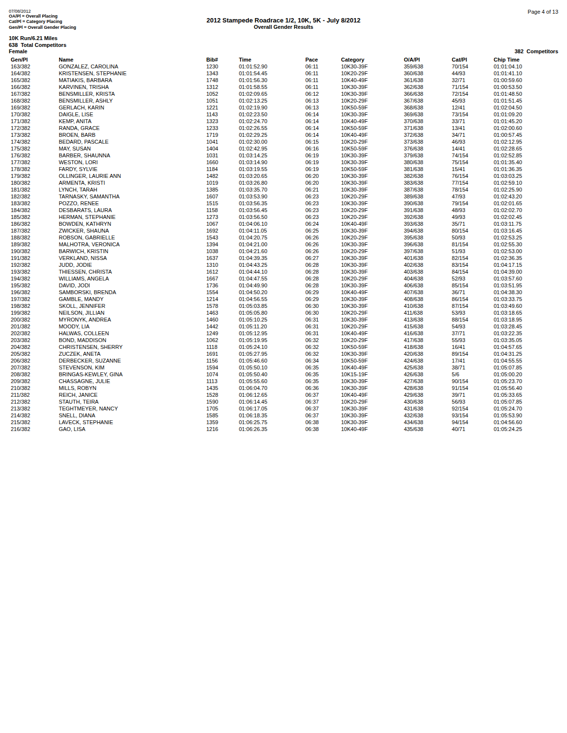Page 4 of 13
07/08/2012
OA/Pl = Overall Placing
Cat/Pl = Category Placing
Gen/Pl = Overall Gender Placing
2012 Stampede Roadrace 1/2, 10K, 5K - July 8/2012
Overall Gender Results
10K Run/6.21 Miles
638 Total Competitors
Female 382 Competitors
| Gen/Pl | Name | Bib# | Time | Pace | Category | O/A/Pl | Cat/Pl | Chip Time |
| --- | --- | --- | --- | --- | --- | --- | --- | --- |
| 163/382 | GONZALEZ, CAROLINA | 1230 | 01:01:52.90 | 06:11 | 10K30-39F | 359/638 | 70/154 | 01:01:04.10 |
| 164/382 | KRISTENSEN, STEPHANIE | 1343 | 01:01:54.45 | 06:11 | 10K20-29F | 360/638 | 44/93 | 01:01:41.10 |
| 165/382 | MATIAKIS, BARBARA | 1748 | 01:01:56.30 | 06:11 | 10K40-49F | 361/638 | 32/71 | 01:00:59.60 |
| 166/382 | KARVINEN, TRISHA | 1312 | 01:01:58.55 | 06:11 | 10K30-39F | 362/638 | 71/154 | 01:00:53.50 |
| 167/382 | BENSMILLER, KRISTA | 1052 | 01:02:09.65 | 06:12 | 10K30-39F | 366/638 | 72/154 | 01:01:48.50 |
| 168/382 | BENSMILLER, ASHLY | 1051 | 01:02:13.25 | 06:13 | 10K20-29F | 367/638 | 45/93 | 01:01:51.45 |
| 169/382 | GERLACH, KARIN | 1221 | 01:02:19.90 | 06:13 | 10K50-59F | 368/638 | 12/41 | 01:02:04.50 |
| 170/382 | DAIGLE, LISE | 1143 | 01:02:23.50 | 06:14 | 10K30-39F | 369/638 | 73/154 | 01:01:09.20 |
| 171/382 | KEMP, ANITA | 1323 | 01:02:24.70 | 06:14 | 10K40-49F | 370/638 | 33/71 | 01:01:45.20 |
| 172/382 | RANDA, GRACE | 1233 | 01:02:26.55 | 06:14 | 10K50-59F | 371/638 | 13/41 | 01:02:00.60 |
| 173/382 | BROEN, BARB | 1719 | 01:02:29.25 | 06:14 | 10K40-49F | 372/638 | 34/71 | 01:00:57.45 |
| 174/382 | BEDARD, PASCALE | 1041 | 01:02:30.00 | 06:15 | 10K20-29F | 373/638 | 46/93 | 01:02:12.95 |
| 175/382 | MAY, SUSAN | 1404 | 01:02:42.95 | 06:16 | 10K50-59F | 376/638 | 14/41 | 01:02:28.65 |
| 176/382 | BARBER, SHAUNNA | 1031 | 01:03:14.25 | 06:19 | 10K30-39F | 379/638 | 74/154 | 01:02:52.85 |
| 177/382 | WESTON, LORI | 1660 | 01:03:14.90 | 06:19 | 10K30-39F | 380/638 | 75/154 | 01:01:35.40 |
| 178/382 | FARDY, SYLVIE | 1184 | 01:03:19.55 | 06:19 | 10K50-59F | 381/638 | 15/41 | 01:01:36.35 |
| 179/382 | OLLINGER, LAURIE ANN | 1482 | 01:03:20.65 | 06:20 | 10K30-39F | 382/638 | 76/154 | 01:03:03.25 |
| 180/382 | ARMENTA, KRISTI | 1019 | 01:03:26.80 | 06:20 | 10K30-39F | 383/638 | 77/154 | 01:02:59.10 |
| 181/382 | LYNCH, TARAH | 1385 | 01:03:35.70 | 06:21 | 10K30-39F | 387/638 | 78/154 | 01:02:25.90 |
| 182/382 | TARNASKY, SAMANTHA | 1607 | 01:03:53.90 | 06:23 | 10K20-29F | 389/638 | 47/93 | 01:02:43.20 |
| 183/382 | POZZO, RENEE | 1515 | 01:03:56.35 | 06:23 | 10K30-39F | 390/638 | 79/154 | 01:02:01.65 |
| 184/382 | DESBARATS, LAURA | 1158 | 01:03:56.45 | 06:23 | 10K20-29F | 391/638 | 48/93 | 01:02:02.70 |
| 185/382 | HERMAN, STEPHANIE | 1273 | 01:03:56.50 | 06:23 | 10K20-29F | 392/638 | 49/93 | 01:02:02.45 |
| 186/382 | BOWDEN, KATHRYN | 1067 | 01:04:06.10 | 06:24 | 10K40-49F | 393/638 | 35/71 | 01:03:11.75 |
| 187/382 | ZWICKER, SHAUNA | 1692 | 01:04:11.05 | 06:25 | 10K30-39F | 394/638 | 80/154 | 01:03:16.45 |
| 188/382 | ROBSON, GABRIELLE | 1543 | 01:04:20.75 | 06:26 | 10K20-29F | 395/638 | 50/93 | 01:02:53.25 |
| 189/382 | MALHOTRA, VERONICA | 1394 | 01:04:21.00 | 06:26 | 10K30-39F | 396/638 | 81/154 | 01:02:55.30 |
| 190/382 | BARWICH, KRISTIN | 1038 | 01:04:21.60 | 06:26 | 10K20-29F | 397/638 | 51/93 | 01:02:53.00 |
| 191/382 | VERKLAND, NISSA | 1637 | 01:04:39.35 | 06:27 | 10K30-39F | 401/638 | 82/154 | 01:02:36.35 |
| 192/382 | JUDD, JODIE | 1310 | 01:04:43.25 | 06:28 | 10K30-39F | 402/638 | 83/154 | 01:04:17.15 |
| 193/382 | THIESSEN, CHRISTA | 1612 | 01:04:44.10 | 06:28 | 10K30-39F | 403/638 | 84/154 | 01:04:39.00 |
| 194/382 | WILLIAMS, ANGELA | 1667 | 01:04:47.55 | 06:28 | 10K20-29F | 404/638 | 52/93 | 01:03:57.60 |
| 195/382 | DAVID, JODI | 1736 | 01:04:49.90 | 06:28 | 10K30-39F | 406/638 | 85/154 | 01:03:51.95 |
| 196/382 | SAMBORSKI, BRENDA | 1554 | 01:04:50.20 | 06:29 | 10K40-49F | 407/638 | 36/71 | 01:04:38.30 |
| 197/382 | GAMBLE, MANDY | 1214 | 01:04:56.55 | 06:29 | 10K30-39F | 408/638 | 86/154 | 01:03:33.75 |
| 198/382 | SKOLL, JENNIFER | 1578 | 01:05:03.85 | 06:30 | 10K30-39F | 410/638 | 87/154 | 01:03:49.60 |
| 199/382 | NEILSON, JILLIAN | 1463 | 01:05:05.80 | 06:30 | 10K20-29F | 411/638 | 53/93 | 01:03:18.65 |
| 200/382 | MYRONYK, ANDREA | 1460 | 01:05:10.25 | 06:31 | 10K30-39F | 413/638 | 88/154 | 01:03:18.95 |
| 201/382 | MOODY, LIA | 1442 | 01:05:11.20 | 06:31 | 10K20-29F | 415/638 | 54/93 | 01:03:28.45 |
| 202/382 | HALWAS, COLLEEN | 1249 | 01:05:12.95 | 06:31 | 10K40-49F | 416/638 | 37/71 | 01:03:22.35 |
| 203/382 | BOND, MADDISON | 1062 | 01:05:19.95 | 06:32 | 10K20-29F | 417/638 | 55/93 | 01:03:35.05 |
| 204/382 | CHRISTENSEN, SHERRY | 1118 | 01:05:24.10 | 06:32 | 10K50-59F | 418/638 | 16/41 | 01:04:57.65 |
| 205/382 | ZUCZEK, ANETA | 1691 | 01:05:27.95 | 06:32 | 10K30-39F | 420/638 | 89/154 | 01:04:31.25 |
| 206/382 | DERBECKER, SUZANNE | 1156 | 01:05:46.60 | 06:34 | 10K50-59F | 424/638 | 17/41 | 01:04:55.55 |
| 207/382 | STEVENSON, KIM | 1594 | 01:05:50.10 | 06:35 | 10K40-49F | 425/638 | 38/71 | 01:05:07.85 |
| 208/382 | BRINGAS-KEWLEY, GINA | 1074 | 01:05:50.40 | 06:35 | 10K15-19F | 426/638 | 5/6 | 01:05:00.20 |
| 209/382 | CHASSAGNE, JULIE | 1113 | 01:05:55.60 | 06:35 | 10K30-39F | 427/638 | 90/154 | 01:05:23.70 |
| 210/382 | MILLS, ROBYN | 1435 | 01:06:04.70 | 06:36 | 10K30-39F | 428/638 | 91/154 | 01:05:56.40 |
| 211/382 | REICH, JANICE | 1528 | 01:06:12.65 | 06:37 | 10K40-49F | 429/638 | 39/71 | 01:05:33.65 |
| 212/382 | STAUTH, TEIRA | 1590 | 01:06:14.45 | 06:37 | 10K20-29F | 430/638 | 56/93 | 01:05:07.85 |
| 213/382 | TEGHTMEYER, NANCY | 1705 | 01:06:17.05 | 06:37 | 10K30-39F | 431/638 | 92/154 | 01:05:24.70 |
| 214/382 | SNELL, DIANA | 1585 | 01:06:18.35 | 06:37 | 10K30-39F | 432/638 | 93/154 | 01:05:53.90 |
| 215/382 | LAVECK, STEPHANIE | 1359 | 01:06:25.75 | 06:38 | 10K30-39F | 434/638 | 94/154 | 01:04:56.60 |
| 216/382 | GAO, LISA | 1216 | 01:06:26.35 | 06:38 | 10K40-49F | 435/638 | 40/71 | 01:05:24.25 |